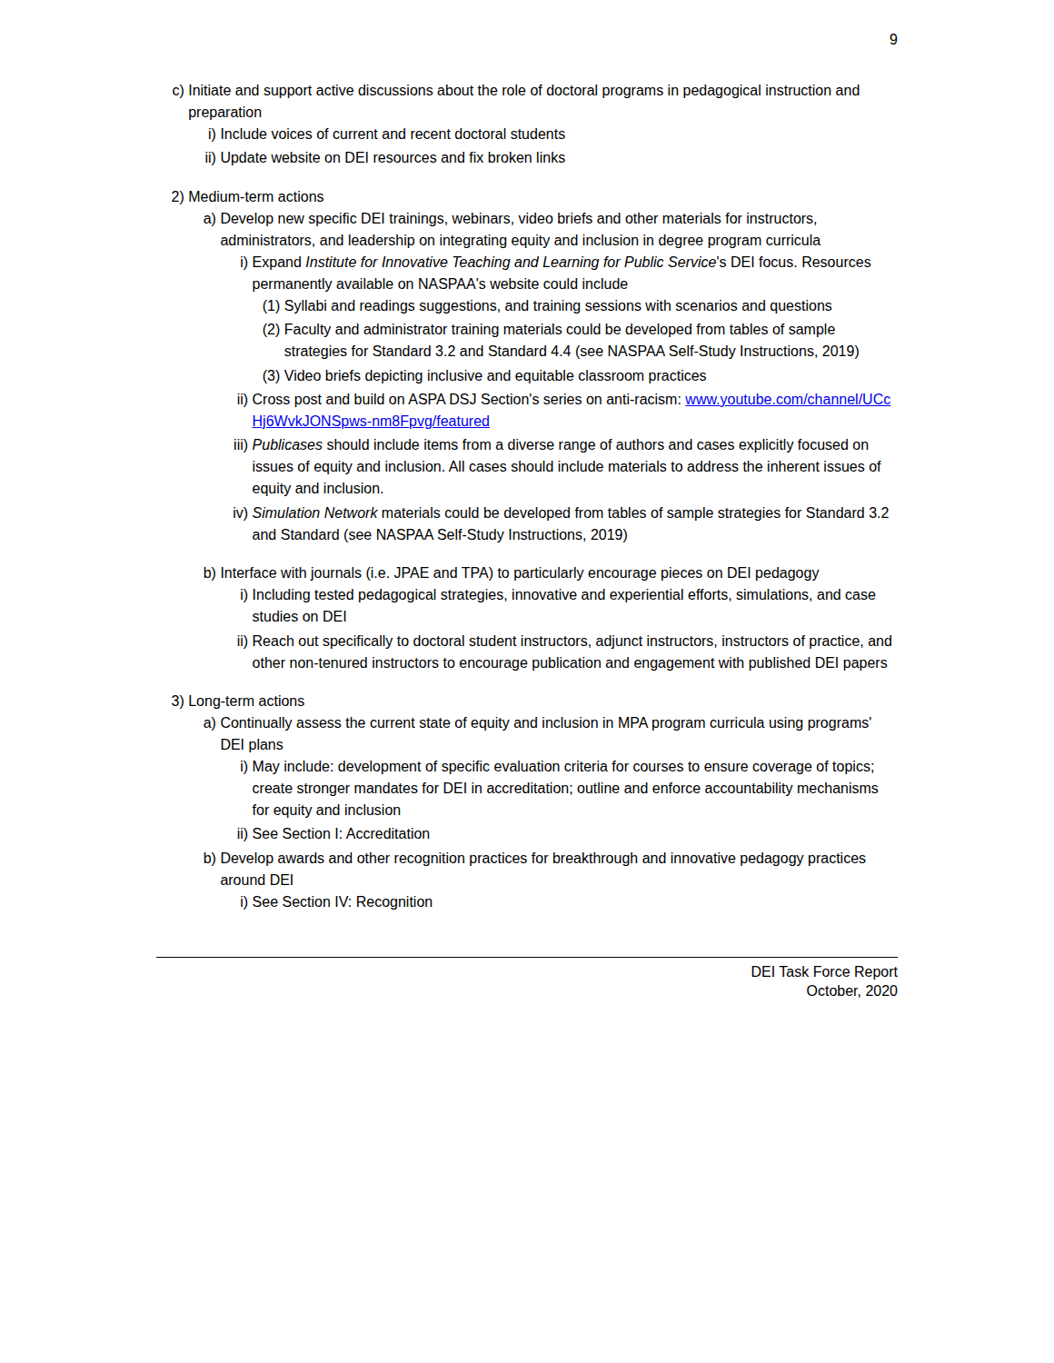9
Initiate and support active discussions about the role of doctoral programs in pedagogical instruction and preparation
Include voices of current and recent doctoral students
Update website on DEI resources and fix broken links
Medium-term actions
Develop new specific DEI trainings, webinars, video briefs and other materials for instructors, administrators, and leadership on integrating equity and inclusion in degree program curricula
Expand Institute for Innovative Teaching and Learning for Public Service's DEI focus. Resources permanently available on NASPAA's website could include
Syllabi and readings suggestions, and training sessions with scenarios and questions
Faculty and administrator training materials could be developed from tables of sample strategies for Standard 3.2 and Standard 4.4 (see NASPAA Self-Study Instructions, 2019)
Video briefs depicting inclusive and equitable classroom practices
Cross post and build on ASPA DSJ Section's series on anti-racism: www.youtube.com/channel/UCcHj6WvkJONSpws-nm8Fpvg/featured
Publicases should include items from a diverse range of authors and cases explicitly focused on issues of equity and inclusion. All cases should include materials to address the inherent issues of equity and inclusion.
Simulation Network materials could be developed from tables of sample strategies for Standard 3.2 and Standard (see NASPAA Self-Study Instructions, 2019)
Interface with journals (i.e. JPAE and TPA) to particularly encourage pieces on DEI pedagogy
Including tested pedagogical strategies, innovative and experiential efforts, simulations, and case studies on DEI
Reach out specifically to doctoral student instructors, adjunct instructors, instructors of practice, and other non-tenured instructors to encourage publication and engagement with published DEI papers
Long-term actions
Continually assess the current state of equity and inclusion in MPA program curricula using programs' DEI plans
May include: development of specific evaluation criteria for courses to ensure coverage of topics; create stronger mandates for DEI in accreditation; outline and enforce accountability mechanisms for equity and inclusion
See Section I: Accreditation
Develop awards and other recognition practices for breakthrough and innovative pedagogy practices around DEI
See Section IV: Recognition
DEI Task Force Report
October, 2020